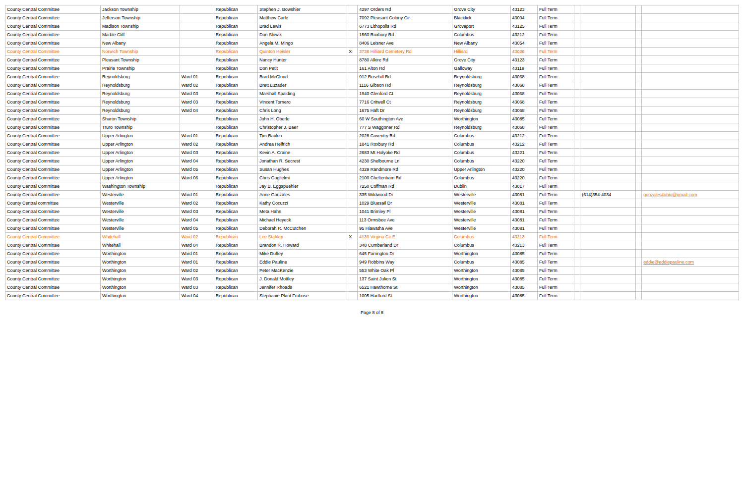| County Central Committee | Jackson Township | | Republican | Stephen J. Bowshier | | 4297 Orders Rd | Grove City | 43123 | Full Term | | | | |
| County Central Committee | Jefferson Township | | Republican | Matthew Carle | | 7092 Pleasant Colony Cir | Blacklick | 43004 | Full Term | | | | |
| County Central Committee | Madison Township | | Republican | Brad Lewis | | 6773 Lithopolis Rd | Groveport | 43125 | Full Term | | | | |
| County Central Committee | Marble Cliff | | Republican | Don Slowik | | 1560 Roxbury Rd | Columbus | 43212 | Full Term | | | | |
| County Central Committee | New Albany | | Republican | Angela M. Mingo | | 8406 Leisner Ave | New Albany | 43054 | Full Term | | | | |
| County Central Committee | Norwich Township | | Republican | Quinton Heisler | X | 3738 Hilliard Cemetery Rd | Hilliard | 43026 | Full Term | | | | |
| County Central Committee | Pleasant Township | | Republican | Nancy Hunter | | 8780 Alkire Rd | Grove City | 43123 | Full Term | | | | |
| County Central Committee | Prairie Township | | Republican | Don Petit | | 161 Alton Rd | Galloway | 43119 | Full Term | | | | |
| County Central Committee | Reynoldsburg | Ward 01 | Republican | Brad McCloud | | 912 Rosehill Rd | Reynoldsburg | 43068 | Full Term | | | | |
| County Central Committee | Reynoldsburg | Ward 02 | Republican | Brett Luzader | | 1116 Gibson Rd | Reynoldsburg | 43068 | Full Term | | | | |
| County Central Committee | Reynoldsburg | Ward 03 | Republican | Marshall Spalding | | 1940 Glenford Ct | Reynoldsburg | 43068 | Full Term | | | | |
| County Central Committee | Reynoldsburg | Ward 03 | Republican | Vincent Tornero | | 7716 Critwell Ct | Reynoldsburg | 43068 | Full Term | | | | |
| County Central Committee | Reynoldsburg | Ward 04 | Republican | Chris Long | | 1675 Haft Dr | Reynoldsburg | 43068 | Full Term | | | | |
| County Central Committee | Sharon Township | | Republican | John H. Oberle | | 60 W Southington Ave | Worthington | 43085 | Full Term | | | | |
| County Central Committee | Truro Township | | Republican | Christopher J. Baer | | 777 S Waggoner Rd | Reynoldsburg | 43068 | Full Term | | | | |
| County Central Committee | Upper Arlington | Ward 01 | Republican | Tim Rankin | | 2028 Coventry Rd | Columbus | 43212 | Full Term | | | | |
| County Central Committee | Upper Arlington | Ward 02 | Republican | Andrea Helfrich | | 1841 Roxbury Rd | Columbus | 43212 | Full Term | | | | |
| County Central Committee | Upper Arlington | Ward 03 | Republican | Kevin A. Craine | | 2683 Mt Holyoke Rd | Columbus | 43221 | Full Term | | | | |
| County Central Committee | Upper Arlington | Ward 04 | Republican | Jonathan R. Secrest | | 4230 Shelbourne Ln | Columbus | 43220 | Full Term | | | | |
| County Central Committee | Upper Arlington | Ward 05 | Republican | Susan Hughes | | 4329 Randmore Rd | Upper Arlington | 43220 | Full Term | | | | |
| County Central Committee | Upper Arlington | Ward 06 | Republican | Chris Guglielmi | | 2100 Cheltenham Rd | Columbus | 43220 | Full Term | | | | |
| County Central Committee | Washington Township | | Republican | Jay B. Eggspuehler | | 7250 Coffman Rd | Dublin | 43017 | Full Term | | | | |
| County Central Committee | Westerville | Ward 01 | Republican | Anne Gonzales | | 335 Wildwood Dr | Westerville | 43081 | Full Term | | (614)354-4034 | | gonzales4ohio@gmail.com |
| County Central committee | Westerville | Ward 02 | Republican | Kathy Cocuzzi | | 1029 Bluesail Dr | Westerville | 43081 | Full Term | | | | |
| County Central Committee | Westerville | Ward 03 | Republican | Meta Hahn | | 1041 Brimley Pl | Westerville | 43081 | Full Term | | | | |
| County Central Committee | Westerville | Ward 04 | Republican | Michael Heyeck | | 113 Ormsbee Ave | Westerville | 43081 | Full Term | | | | |
| County Central Committee | Westerville | Ward 05 | Republican | Deborah R. McCutchen | | 95 Hiawatha Ave | Westerville | 43081 | Full Term | | | | |
| County Central Committee | Whitehall | Ward 02 | Republican | Lee Stahley | X | 4139 Virgina Cir E | Columbus | 43213 | Full Term | | | | |
| County Central Committee | Whitehall | Ward 04 | Republican | Brandon R. Howard | | 348 Cumberland Dr | Columbus | 43213 | Full Term | | | | |
| County Central Committee | Worthington | Ward 01 | Republican | Mike Duffey | | 645 Farrington Dr | Worthington | 43085 | Full Term | | | | |
| County Central Committee | Worthington | Ward 01 | Republican | Eddie Pauline | | 949 Robbins Way | Columbus | 43085 | Full Term | | | | eddie@eddiepauline.com |
| County Central Committee | Worthington | Ward 02 | Republican | Peter MacKenzie | | 553 White Oak Pl | Worthington | 43085 | Full Term | | | | |
| County Central Committee | Worthington | Ward 03 | Republican | J. Donald Mottley | | 137 Saint Julien St | Worthington | 43085 | Full Term | | | | |
| County Central Committee | Worthington | Ward 03 | Republican | Jennifer Rhoads | | 6521 Hawthorne St | Worthington | 43085 | Full Term | | | | |
| County Central Committee | Worthington | Ward 04 | Republican | Stephanie Plant Frobose | | 1005 Hartford St | Worthington | 43085 | Full Term | | | | |
Page 8 of 8